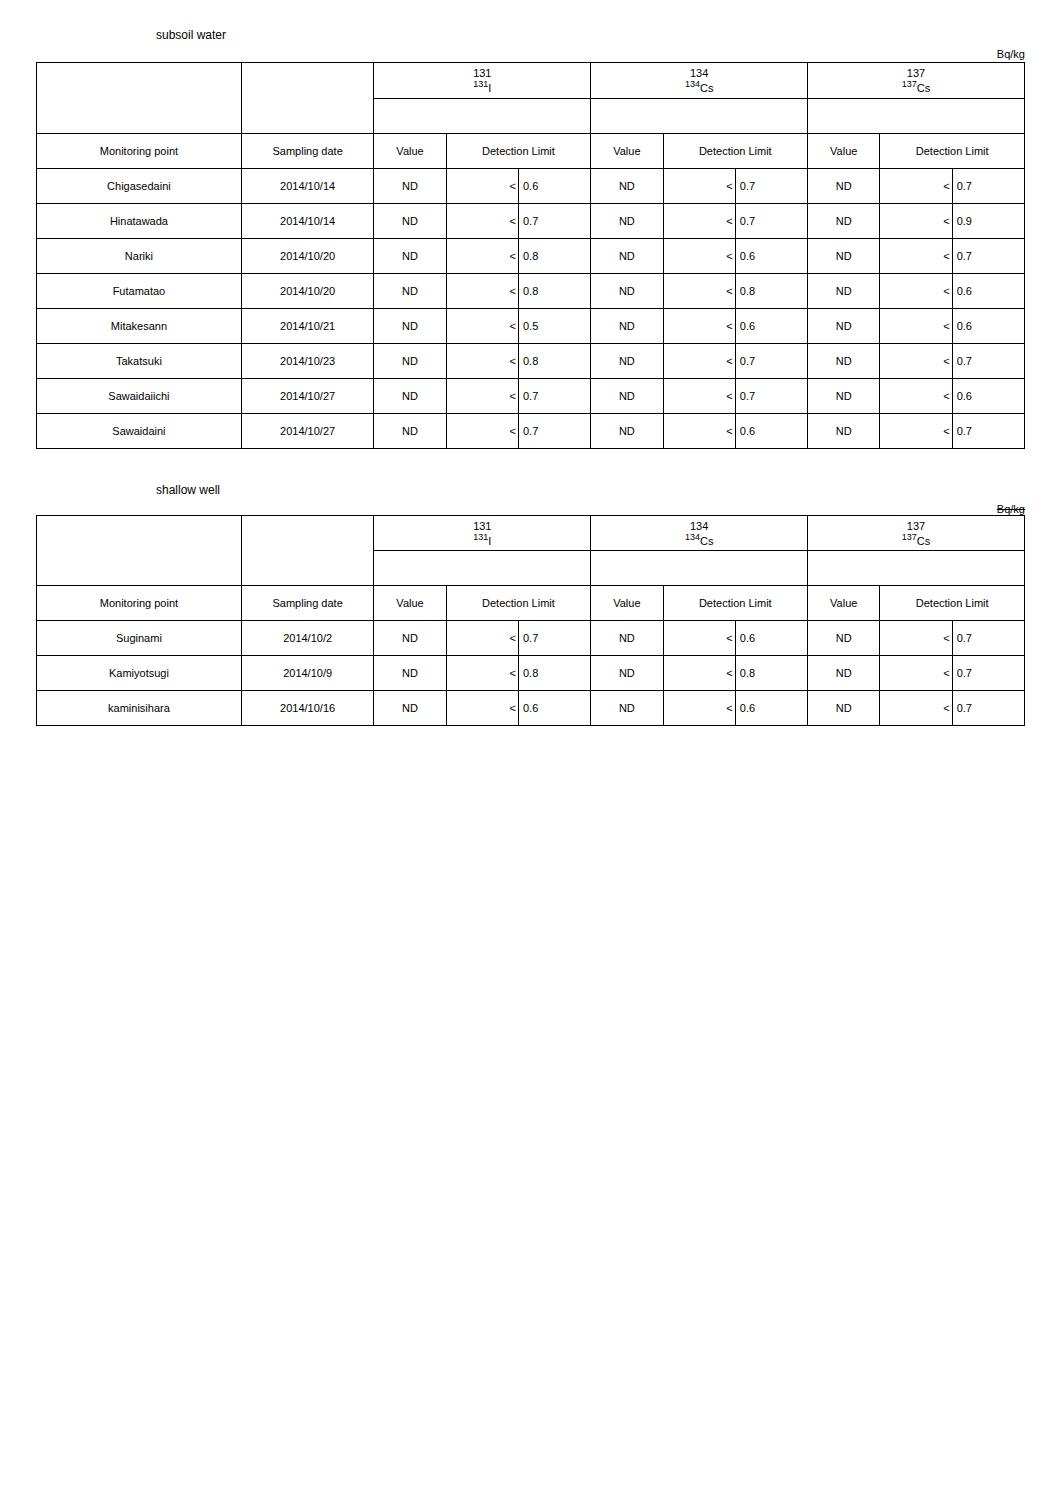subsoil water
Bq/kg
| | | 131 131 I | 134 134 Cs | 137 137 Cs |
| Monitoring point | Sampling date | Value | Detection Limit | Value | Detection Limit | Value | Detection Limit |
| Chigasedaini | 2014/10/14 | ND | < | 0.6 | ND | < | 0.7 | ND | < | 0.7 |
| Hinatawada | 2014/10/14 | ND | < | 0.7 | ND | < | 0.7 | ND | < | 0.9 |
| Nariki | 2014/10/20 | ND | < | 0.8 | ND | < | 0.6 | ND | < | 0.7 |
| Futamatao | 2014/10/20 | ND | < | 0.8 | ND | < | 0.8 | ND | < | 0.6 |
| Mitakesann | 2014/10/21 | ND | < | 0.5 | ND | < | 0.6 | ND | < | 0.6 |
| Takatsuki | 2014/10/23 | ND | < | 0.8 | ND | < | 0.7 | ND | < | 0.7 |
| Sawaidaiichi | 2014/10/27 | ND | < | 0.7 | ND | < | 0.7 | ND | < | 0.6 |
| Sawaidaini | 2014/10/27 | ND | < | 0.7 | ND | < | 0.6 | ND | < | 0.7 |
shallow well
Bq/kg
| | | 131 131 I | 134 134 Cs | 137 137 Cs |
| Monitoring point | Sampling date | Value | Detection Limit | Value | Detection Limit | Value | Detection Limit |
| Suginami | 2014/10/2 | ND | < | 0.7 | ND | < | 0.6 | ND | < | 0.7 |
| Kamiyotsugi | 2014/10/9 | ND | < | 0.8 | ND | < | 0.8 | ND | < | 0.7 |
| kaminisihara | 2014/10/16 | ND | < | 0.6 | ND | < | 0.6 | ND | < | 0.7 |